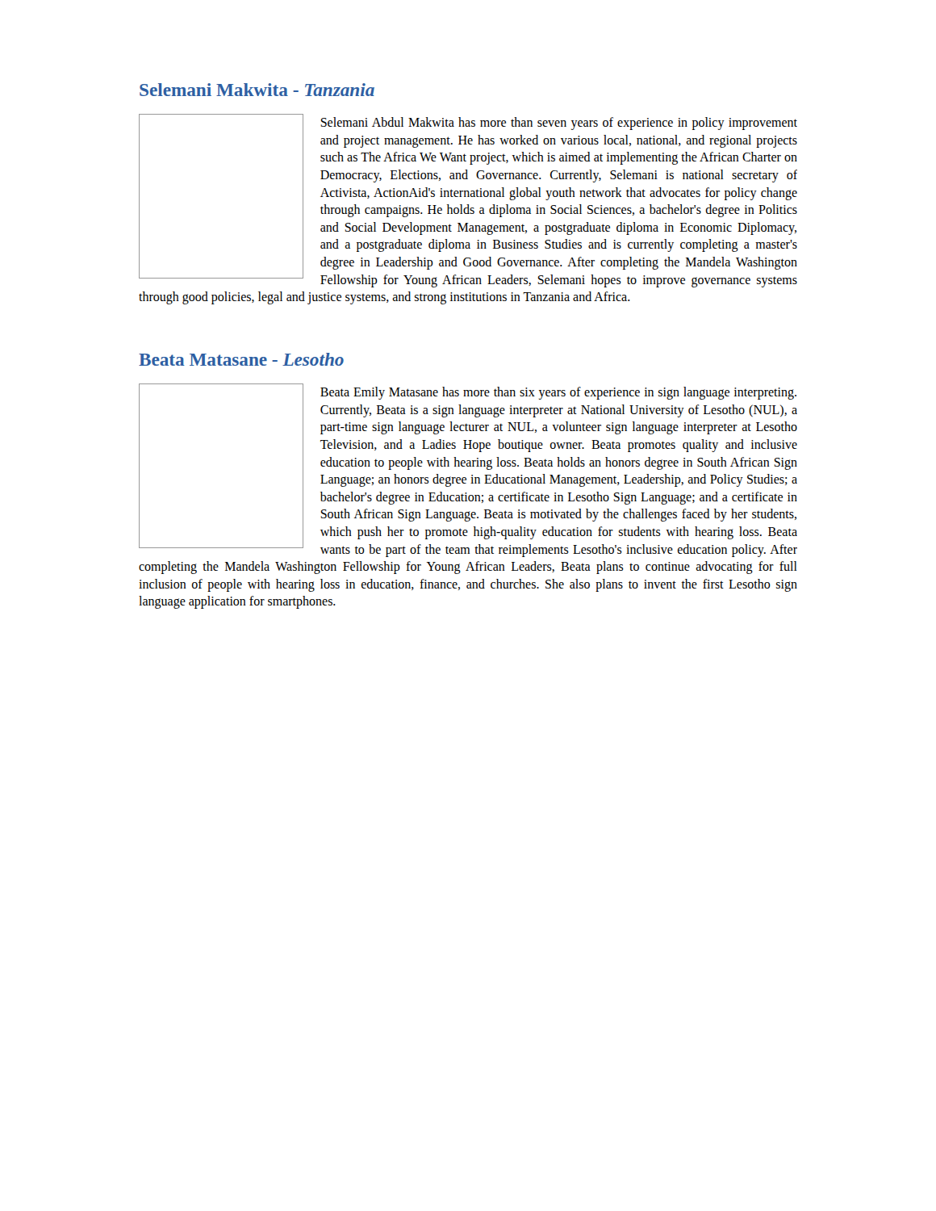Selemani Makwita - Tanzania
Selemani Abdul Makwita has more than seven years of experience in policy improvement and project management. He has worked on various local, national, and regional projects such as The Africa We Want project, which is aimed at implementing the African Charter on Democracy, Elections, and Governance. Currently, Selemani is national secretary of Activista, ActionAid's international global youth network that advocates for policy change through campaigns. He holds a diploma in Social Sciences, a bachelor's degree in Politics and Social Development Management, a postgraduate diploma in Economic Diplomacy, and a postgraduate diploma in Business Studies and is currently completing a master's degree in Leadership and Good Governance. After completing the Mandela Washington Fellowship for Young African Leaders, Selemani hopes to improve governance systems through good policies, legal and justice systems, and strong institutions in Tanzania and Africa.
Beata Matasane - Lesotho
Beata Emily Matasane has more than six years of experience in sign language interpreting. Currently, Beata is a sign language interpreter at National University of Lesotho (NUL), a part-time sign language lecturer at NUL, a volunteer sign language interpreter at Lesotho Television, and a Ladies Hope boutique owner. Beata promotes quality and inclusive education to people with hearing loss. Beata holds an honors degree in South African Sign Language; an honors degree in Educational Management, Leadership, and Policy Studies; a bachelor's degree in Education; a certificate in Lesotho Sign Language; and a certificate in South African Sign Language. Beata is motivated by the challenges faced by her students, which push her to promote high-quality education for students with hearing loss. Beata wants to be part of the team that reimplements Lesotho's inclusive education policy. After completing the Mandela Washington Fellowship for Young African Leaders, Beata plans to continue advocating for full inclusion of people with hearing loss in education, finance, and churches. She also plans to invent the first Lesotho sign language application for smartphones.